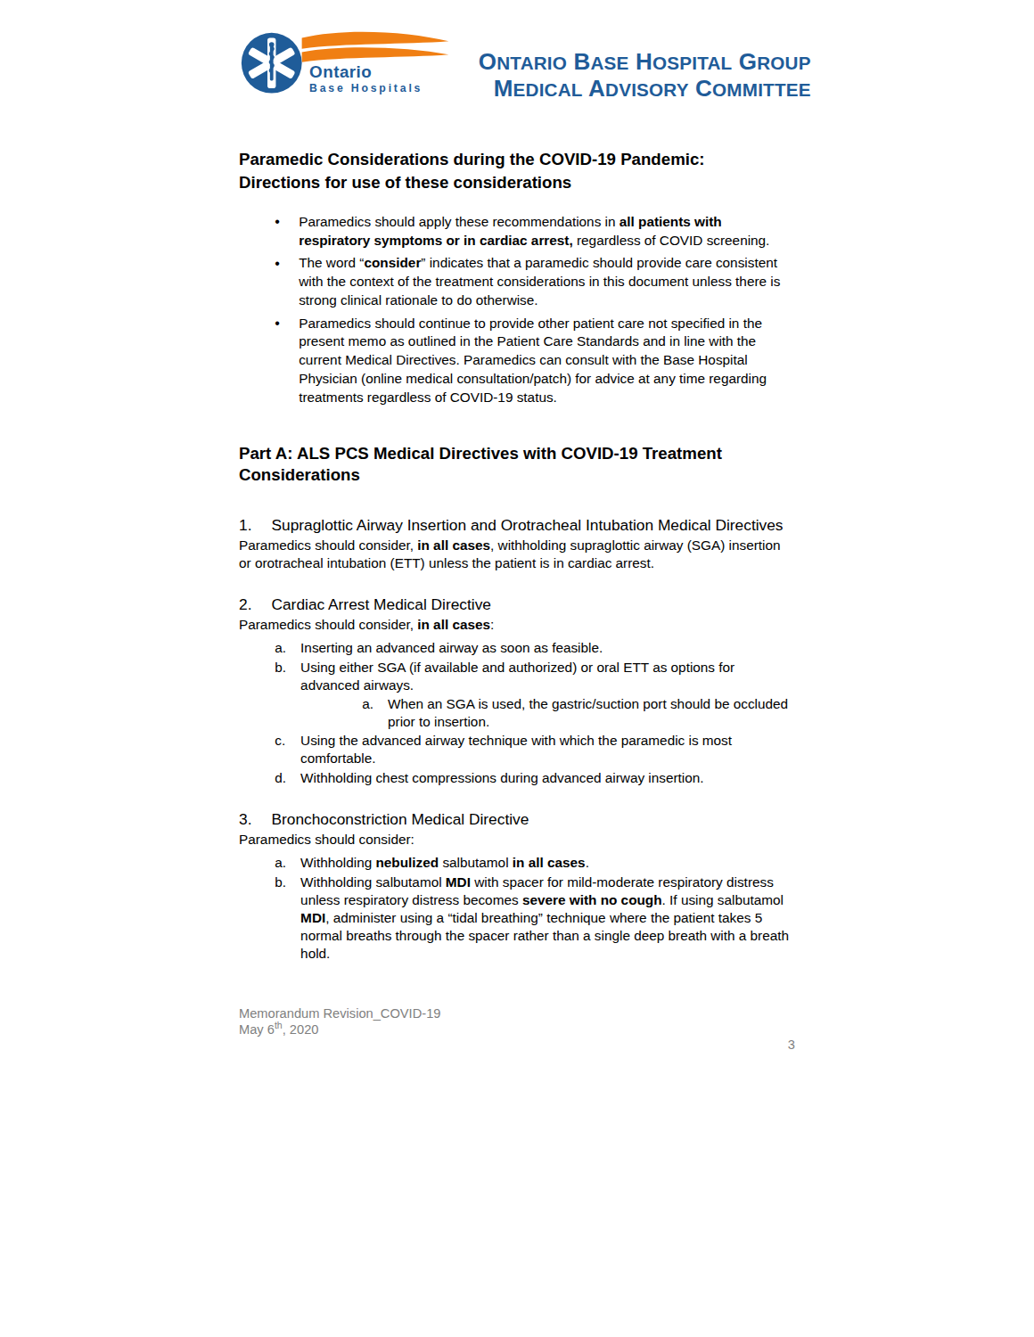Ontario Base Hospitals
ONTARIO BASE HOSPITAL GROUP
MEDICAL ADVISORY COMMITTEE
Paramedic Considerations during the COVID-19 Pandemic:
Directions for use of these considerations
Paramedics should apply these recommendations in all patients with respiratory symptoms or in cardiac arrest, regardless of COVID screening.
The word “consider” indicates that a paramedic should provide care consistent with the context of the treatment considerations in this document unless there is strong clinical rationale to do otherwise.
Paramedics should continue to provide other patient care not specified in the present memo as outlined in the Patient Care Standards and in line with the current Medical Directives. Paramedics can consult with the Base Hospital Physician (online medical consultation/patch) for advice at any time regarding treatments regardless of COVID-19 status.
Part A: ALS PCS Medical Directives with COVID-19 Treatment Considerations
1. Supraglottic Airway Insertion and Orotracheal Intubation Medical Directives
Paramedics should consider, in all cases, withholding supraglottic airway (SGA) insertion or orotracheal intubation (ETT) unless the patient is in cardiac arrest.
2. Cardiac Arrest Medical Directive
Paramedics should consider, in all cases:
Inserting an advanced airway as soon as feasible.
Using either SGA (if available and authorized) or oral ETT as options for advanced airways.
When an SGA is used, the gastric/suction port should be occluded prior to insertion.
Using the advanced airway technique with which the paramedic is most comfortable.
Withholding chest compressions during advanced airway insertion.
3. Bronchoconstriction Medical Directive
Paramedics should consider:
Withholding nebulized salbutamol in all cases.
Withholding salbutamol MDI with spacer for mild-moderate respiratory distress unless respiratory distress becomes severe with no cough. If using salbutamol MDI, administer using a “tidal breathing” technique where the patient takes 5 normal breaths through the spacer rather than a single deep breath with a breath hold.
Memorandum Revision_COVID-19
May 6th, 2020 3